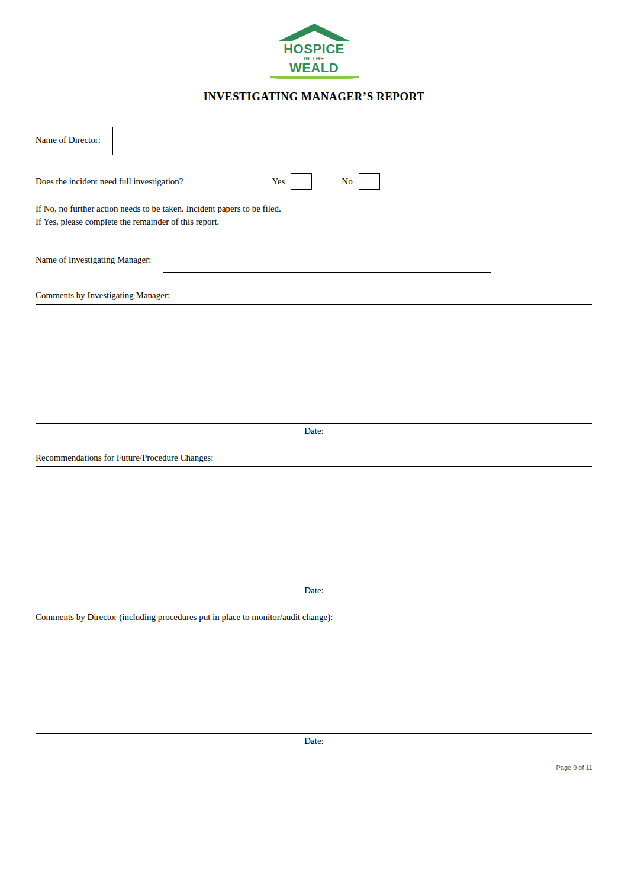HOSPICE IN THE WEALD
INVESTIGATING MANAGER’S REPORT
Name of Director:
Does the incident need full investigation?
Yes No
If No, no further action needs to be taken. Incident papers to be filed.
If Yes, please complete the remainder of this report.
Name of Investigating Manager:
Comments by Investigating Manager:
Date:
Recommendations for Future/Procedure Changes:
Date:
Comments by Director (including procedures put in place to monitor/audit change):
Date:
Page 9 of 11